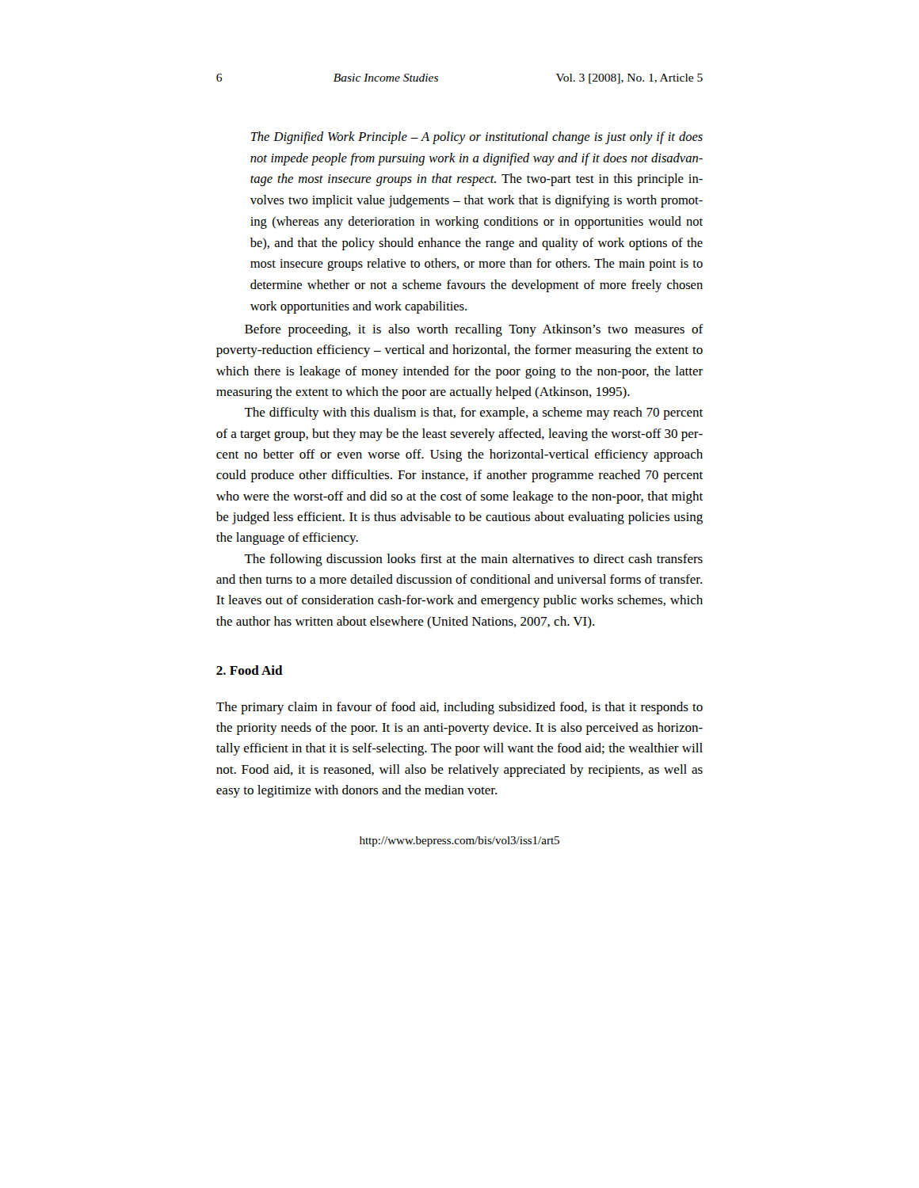6
Basic Income Studies
Vol. 3 [2008], No. 1, Article 5
The Dignified Work Principle – A policy or institutional change is just only if it does not impede people from pursuing work in a dignified way and if it does not disadvantage the most insecure groups in that respect. The two-part test in this principle involves two implicit value judgements – that work that is dignifying is worth promoting (whereas any deterioration in working conditions or in opportunities would not be), and that the policy should enhance the range and quality of work options of the most insecure groups relative to others, or more than for others. The main point is to determine whether or not a scheme favours the development of more freely chosen work opportunities and work capabilities.
Before proceeding, it is also worth recalling Tony Atkinson’s two measures of poverty-reduction efficiency – vertical and horizontal, the former measuring the extent to which there is leakage of money intended for the poor going to the non-poor, the latter measuring the extent to which the poor are actually helped (Atkinson, 1995).
The difficulty with this dualism is that, for example, a scheme may reach 70 percent of a target group, but they may be the least severely affected, leaving the worst-off 30 percent no better off or even worse off. Using the horizontal-vertical efficiency approach could produce other difficulties. For instance, if another programme reached 70 percent who were the worst-off and did so at the cost of some leakage to the non-poor, that might be judged less efficient. It is thus advisable to be cautious about evaluating policies using the language of efficiency.
The following discussion looks first at the main alternatives to direct cash transfers and then turns to a more detailed discussion of conditional and universal forms of transfer. It leaves out of consideration cash-for-work and emergency public works schemes, which the author has written about elsewhere (United Nations, 2007, ch. VI).
2. Food Aid
The primary claim in favour of food aid, including subsidized food, is that it responds to the priority needs of the poor. It is an anti-poverty device. It is also perceived as horizontally efficient in that it is self-selecting. The poor will want the food aid; the wealthier will not. Food aid, it is reasoned, will also be relatively appreciated by recipients, as well as easy to legitimize with donors and the median voter.
http://www.bepress.com/bis/vol3/iss1/art5